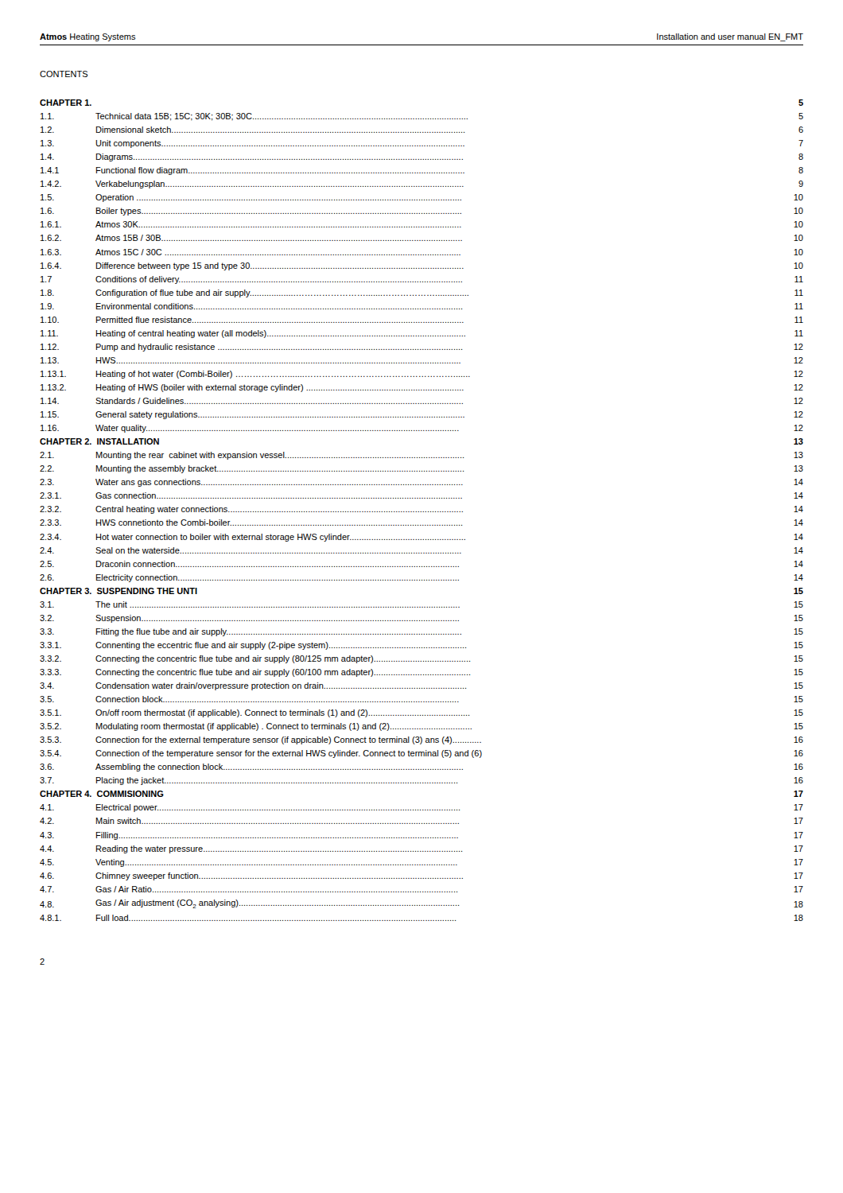Atmos Heating Systems
Installation and user manual EN_FMT
CONTENTS
| CHAPTER 1. | 5 |
| 1.1. | Technical data 15B; 15C; 30K; 30B; 30C......................................................................................... | 5 |
| 1.2. | Dimensional sketch......................................................................................................................... | 6 |
| 1.3. | Unit components............................................................................................................................. | 7 |
| 1.4. | Diagrams........................................................................................................................................ | 8 |
| 1.4.1 | Functional flow diagram.................................................................................................................. | 8 |
| 1.4.2. | Verkabelungsplan........................................................................................................................... | 9 |
| 1.5. | Operation ...................................................................................................................................... | 10 |
| 1.6. | Boiler types.................................................................................................................................... | 10 |
| 1.6.1. | Atmos 30K..................................................................................................................................... | 10 |
| 1.6.2. | Atmos 15B / 30B............................................................................................................................ | 10 |
| 1.6.3. | Atmos 15C / 30C .......................................................................................................................... | 10 |
| 1.6.4. | Difference between type 15 and type 30........................................................................................ | 10 |
| 1.7 | Conditions of delivery..................................................................................................................... | 11 |
| 1.8. | Configuration of flue tube and air supply...................…………………….......……………….............. | 11 |
| 1.9. | Environmental conditions............................................................................................................... | 11 |
| 1.10. | Permitted flue resistance................................................................................................................ | 11 |
| 1.11. | Heating of central heating water (all models).................................................................................. | 11 |
| 1.12. | Pump and hydraulic resistance ..................................................................................................... | 12 |
| 1.13. | HWS.............................................................................................................................................. | 12 |
| 1.13.1. | Heating of hot water (Combi-Boiler) ……………….......……………………………………………....... | 12 |
| 1.13.2. | Heating of HWS (boiler with external storage cylinder) ................................................................. | 12 |
| 1.14. | Standards / Guidelines................................................................................................................... | 12 |
| 1.15. | General satety regulations.............................................................................................................. | 12 |
| 1.16. | Water quality................................................................................................................................. | 12 |
| CHAPTER 2. INSTALLATION | 13 |
| 2.1. | Mounting the rear cabinet with expansion vessel.......................................................................... | 13 |
| 2.2. | Mounting the assembly bracket...................................................................................................... | 13 |
| 2.3. | Water ans gas connections............................................................................................................ | 14 |
| 2.3.1. | Gas connection.............................................................................................................................. | 14 |
| 2.3.2. | Central heating water connections................................................................................................. | 14 |
| 2.3.3. | HWS connetionto the Combi-boiler................................................................................................ | 14 |
| 2.3.4. | Hot water connection to boiler with external storage HWS cylinder................................................ | 14 |
| 2.4. | Seal on the waterside.................................................................................................................... | 14 |
| 2.5. | Draconin connection..................................................................................................................... | 14 |
| 2.6. | Electricity connection.................................................................................................................... | 14 |
| CHAPTER 3. SUSPENDING THE UNTI | 15 |
| 3.1. | The unit ........................................................................................................................................ | 15 |
| 3.2. | Suspension................................................................................................................................... | 15 |
| 3.3. | Fitting the flue tube and air supply................................................................................................. | 15 |
| 3.3.1. | Connenting the eccentric flue and air supply (2-pipe system)......................................................... | 15 |
| 3.3.2. | Connecting the concentric flue tube and air supply (80/125 mm adapter)........................................ | 15 |
| 3.3.3. | Connecting the concentric flue tube and air supply (60/100 mm adapter)........................................ | 15 |
| 3.4. | Condensation water drain/overpressure protection on drain........................................................... | 15 |
| 3.5. | Connection block.......................................................................................................................... | 15 |
| 3.5.1. | On/off room thermostat (if applicable). Connect to terminals (1) and (2).......................................... | 15 |
| 3.5.2. | Modulating room thermostat (if applicable) . Connect to terminals (1) and (2).................................. | 15 |
| 3.5.3. | Connection for the external temperature sensor (if appicable) Connect to terminal (3) ans (4)............ | 16 |
| 3.5.4. | Connection of the temperature sensor for the external HWS cylinder. Connect to terminal (5) and (6) | 16 |
| 3.6. | Assembling the connection block................................................................................................... | 16 |
| 3.7. | Placing the jacket......................................................................................................................... | 16 |
| CHAPTER 4. COMMISIONING | 17 |
| 4.1. | Electrical power............................................................................................................................. | 17 |
| 4.2. | Main switch................................................................................................................................... | 17 |
| 4.3. | Filling............................................................................................................................................ | 17 |
| 4.4. | Reading the water pressure........................................................................................................... | 17 |
| 4.5. | Venting......................................................................................................................................... | 17 |
| 4.6. | Chimney sweeper function............................................................................................................. | 17 |
| 4.7. | Gas / Air Ratio.............................................................................................................................. | 17 |
| 4.8. | Gas / Air adjustment (CO 2 analysing)........................................................................................... | 18 |
| 4.8.1. | Full load....................................................................................................................................... | 18 |
2